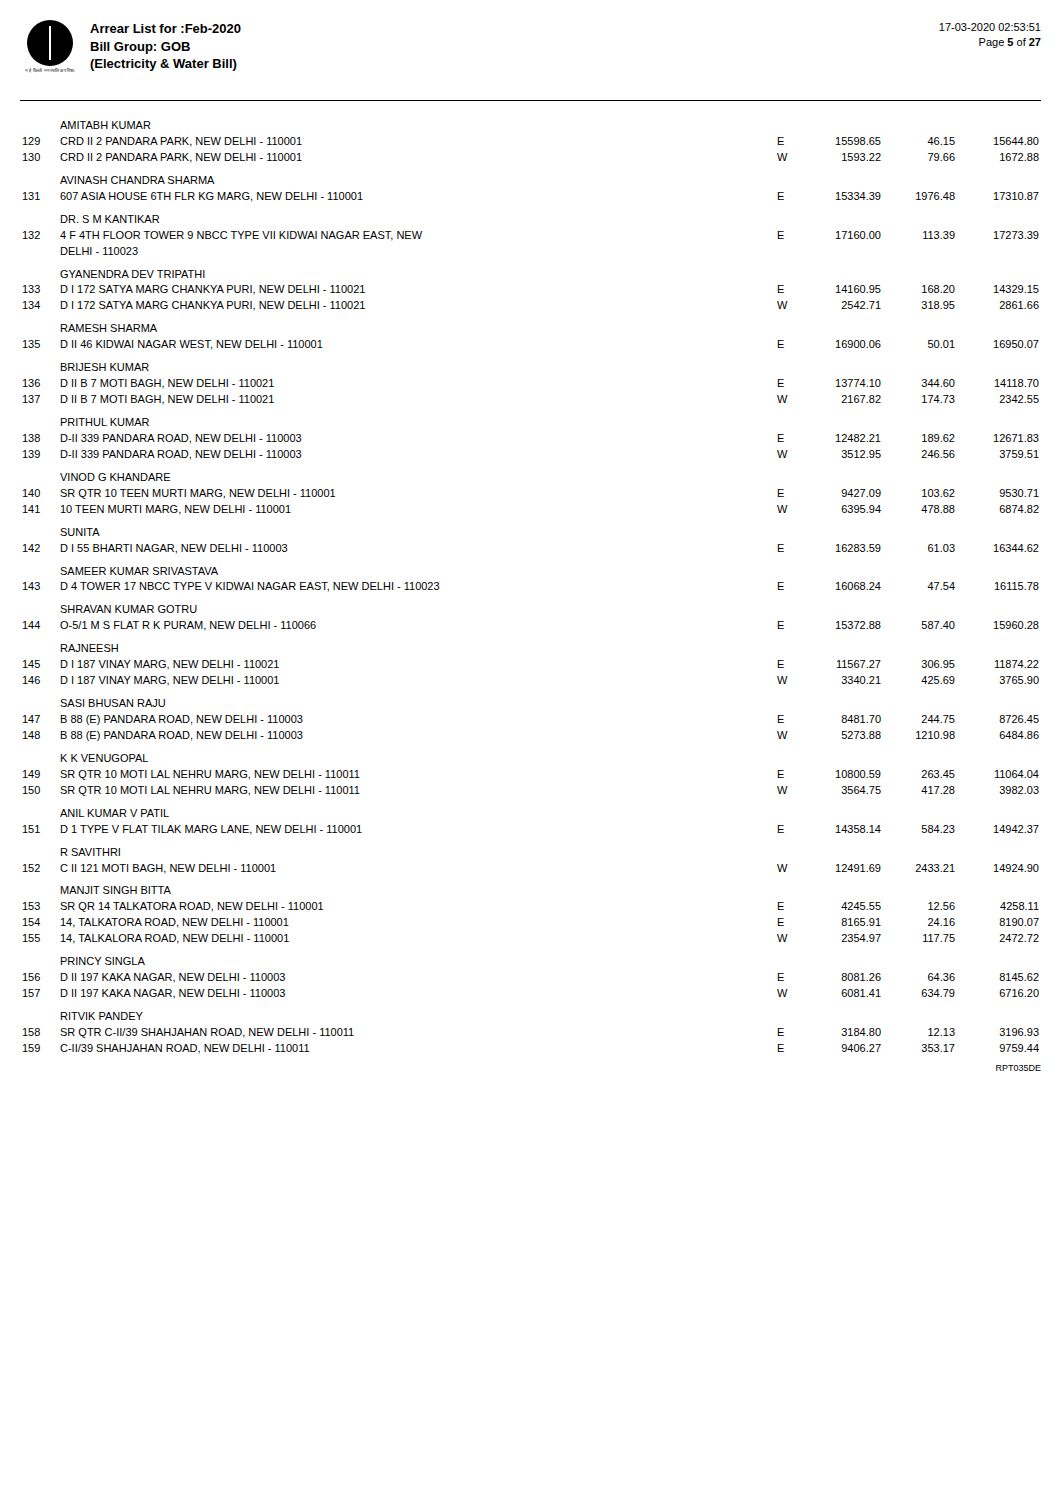नई दिल्ली नगरपालिक परिषद
17-03-2020 02:53:51
Page 5 of 27
Arrear List for :Feb-2020
Bill Group: GOB
(Electricity & Water Bill)
| | AMITABH KUMAR |
| 129 | CRD II 2 PANDARA PARK, NEW DELHI - 110001 | E | 15598.65 | 46.15 | 15644.80 |
| 130 | CRD II 2 PANDARA PARK, NEW DELHI - 110001 | W | 1593.22 | 79.66 | 1672.88 |
| | AVINASH CHANDRA SHARMA |
| 131 | 607 ASIA HOUSE 6TH FLR KG MARG, NEW DELHI - 110001 | E | 15334.39 | 1976.48 | 17310.87 |
| | DR. S M KANTIKAR |
| 132 | 4 F 4TH FLOOR TOWER 9 NBCC TYPE VII KIDWAI NAGAR EAST, NEW DELHI - 110023 | E | 17160.00 | 113.39 | 17273.39 |
| | GYANENDRA DEV TRIPATHI |
| 133 | D I 172 SATYA MARG CHANKYA PURI, NEW DELHI - 110021 | E | 14160.95 | 168.20 | 14329.15 |
| 134 | D I 172 SATYA MARG CHANKYA PURI, NEW DELHI - 110021 | W | 2542.71 | 318.95 | 2861.66 |
| | RAMESH SHARMA |
| 135 | D II 46 KIDWAI NAGAR WEST, NEW DELHI - 110001 | E | 16900.06 | 50.01 | 16950.07 |
| | BRIJESH KUMAR |
| 136 | D II B 7 MOTI BAGH, NEW DELHI - 110021 | E | 13774.10 | 344.60 | 14118.70 |
| 137 | D II B 7 MOTI BAGH, NEW DELHI - 110021 | W | 2167.82 | 174.73 | 2342.55 |
| | PRITHUL KUMAR |
| 138 | D-II 339 PANDARA ROAD, NEW DELHI - 110003 | E | 12482.21 | 189.62 | 12671.83 |
| 139 | D-II 339 PANDARA ROAD, NEW DELHI - 110003 | W | 3512.95 | 246.56 | 3759.51 |
| | VINOD G KHANDARE |
| 140 | SR QTR 10 TEEN MURTI MARG, NEW DELHI - 110001 | E | 9427.09 | 103.62 | 9530.71 |
| 141 | 10 TEEN MURTI MARG, NEW DELHI - 110001 | W | 6395.94 | 478.88 | 6874.82 |
| | SUNITA |
| 142 | D I 55 BHARTI NAGAR, NEW DELHI - 110003 | E | 16283.59 | 61.03 | 16344.62 |
| | SAMEER KUMAR SRIVASTAVA |
| 143 | D 4 TOWER 17 NBCC TYPE V KIDWAI NAGAR EAST, NEW DELHI - 110023 | E | 16068.24 | 47.54 | 16115.78 |
| | SHRAVAN KUMAR GOTRU |
| 144 | O-5/1 M S FLAT R K PURAM, NEW DELHI - 110066 | E | 15372.88 | 587.40 | 15960.28 |
| | RAJNEESH |
| 145 | D I 187 VINAY MARG, NEW DELHI - 110021 | E | 11567.27 | 306.95 | 11874.22 |
| 146 | D I 187 VINAY MARG, NEW DELHI - 110001 | W | 3340.21 | 425.69 | 3765.90 |
| | SASI BHUSAN RAJU |
| 147 | B 88 (E) PANDARA ROAD, NEW DELHI - 110003 | E | 8481.70 | 244.75 | 8726.45 |
| 148 | B 88 (E) PANDARA ROAD, NEW DELHI - 110003 | W | 5273.88 | 1210.98 | 6484.86 |
| | K K VENUGOPAL |
| 149 | SR QTR 10 MOTI LAL NEHRU MARG, NEW DELHI - 110011 | E | 10800.59 | 263.45 | 11064.04 |
| 150 | SR QTR 10 MOTI LAL NEHRU MARG, NEW DELHI - 110011 | W | 3564.75 | 417.28 | 3982.03 |
| | ANIL KUMAR V PATIL |
| 151 | D 1 TYPE V FLAT TILAK MARG LANE, NEW DELHI - 110001 | E | 14358.14 | 584.23 | 14942.37 |
| | R SAVITHRI |
| 152 | C II 121 MOTI BAGH, NEW DELHI - 110001 | W | 12491.69 | 2433.21 | 14924.90 |
| | MANJIT SINGH BITTA |
| 153 | SR QR 14 TALKATORA ROAD, NEW DELHI - 110001 | E | 4245.55 | 12.56 | 4258.11 |
| 154 | 14, TALKATORA ROAD, NEW DELHI - 110001 | E | 8165.91 | 24.16 | 8190.07 |
| 155 | 14, TALKALORA ROAD, NEW DELHI - 110001 | W | 2354.97 | 117.75 | 2472.72 |
| | PRINCY SINGLA |
| 156 | D II 197 KAKA NAGAR, NEW DELHI - 110003 | E | 8081.26 | 64.36 | 8145.62 |
| 157 | D II 197 KAKA NAGAR, NEW DELHI - 110003 | W | 6081.41 | 634.79 | 6716.20 |
| | RITVIK PANDEY |
| 158 | SR QTR C-II/39 SHAHJAHAN ROAD, NEW DELHI - 110011 | E | 3184.80 | 12.13 | 3196.93 |
| 159 | C-II/39 SHAHJAHAN ROAD, NEW DELHI - 110011 | E | 9406.27 | 353.17 | 9759.44 |
RPT035DE